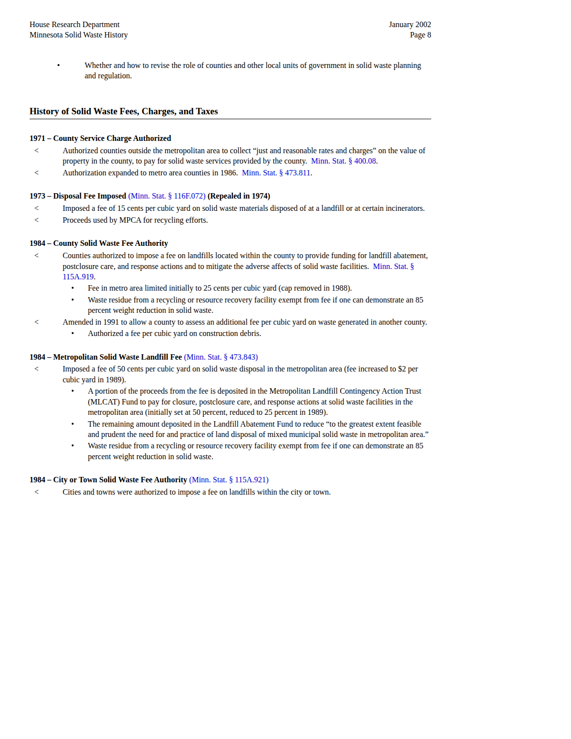House Research Department
Minnesota Solid Waste History
January 2002
Page 8
• Whether and how to revise the role of counties and other local units of government in solid waste planning and regulation.
History of Solid Waste Fees, Charges, and Taxes
1971 – County Service Charge Authorized
<Authorized counties outside the metropolitan area to collect “just and reasonable rates and charges” on the value of property in the county, to pay for solid waste services provided by the county. Minn. Stat. § 400.08.
<Authorization expanded to metro area counties in 1986. Minn. Stat. § 473.811.
1973 – Disposal Fee Imposed (Minn. Stat. § 116F.072) (Repealed in 1974)
<Imposed a fee of 15 cents per cubic yard on solid waste materials disposed of at a landfill or at certain incinerators.
<Proceeds used by MPCA for recycling efforts.
1984 – County Solid Waste Fee Authority
<Counties authorized to impose a fee on landfills located within the county to provide funding for landfill abatement, postclosure care, and response actions and to mitigate the adverse affects of solid waste facilities. Minn. Stat. § 115A.919.
•Fee in metro area limited initially to 25 cents per cubic yard (cap removed in 1988).
•Waste residue from a recycling or resource recovery facility exempt from fee if one can demonstrate an 85 percent weight reduction in solid waste.
<Amended in 1991 to allow a county to assess an additional fee per cubic yard on waste generated in another county.
•Authorized a fee per cubic yard on construction debris.
1984 – Metropolitan Solid Waste Landfill Fee (Minn. Stat. § 473.843)
<Imposed a fee of 50 cents per cubic yard on solid waste disposal in the metropolitan area (fee increased to $2 per cubic yard in 1989).
•A portion of the proceeds from the fee is deposited in the Metropolitan Landfill Contingency Action Trust (MLCAT) Fund to pay for closure, postclosure care, and response actions at solid waste facilities in the metropolitan area (initially set at 50 percent, reduced to 25 percent in 1989).
•The remaining amount deposited in the Landfill Abatement Fund to reduce “to the greatest extent feasible and prudent the need for and practice of land disposal of mixed municipal solid waste in metropolitan area.”
•Waste residue from a recycling or resource recovery facility exempt from fee if one can demonstrate an 85 percent weight reduction in solid waste.
1984 – City or Town Solid Waste Fee Authority (Minn. Stat. § 115A.921)
<Cities and towns were authorized to impose a fee on landfills within the city or town.